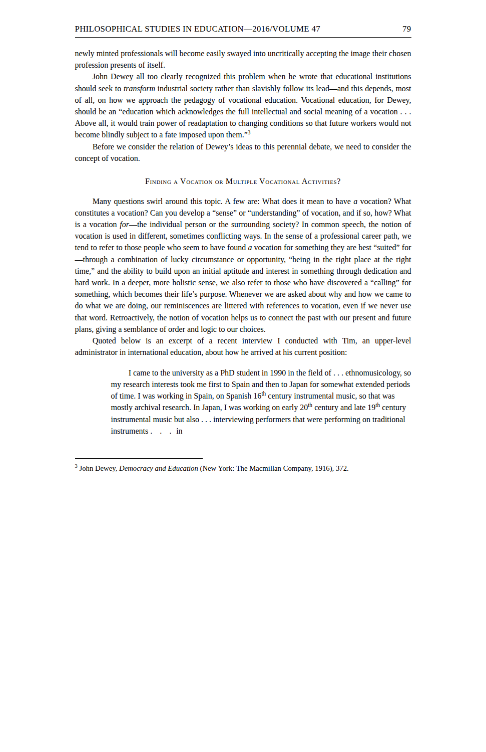Philosophical Studies in Education—2016/Volume 47 79
newly minted professionals will become easily swayed into uncritically accepting the image their chosen profession presents of itself.
John Dewey all too clearly recognized this problem when he wrote that educational institutions should seek to transform industrial society rather than slavishly follow its lead—and this depends, most of all, on how we approach the pedagogy of vocational education. Vocational education, for Dewey, should be an “education which acknowledges the full intellectual and social meaning of a vocation . . . Above all, it would train power of readaptation to changing conditions so that future workers would not become blindly subject to a fate imposed upon them.”3
Before we consider the relation of Dewey’s ideas to this perennial debate, we need to consider the concept of vocation.
Finding a Vocation or Multiple Vocational Activities?
Many questions swirl around this topic. A few are: What does it mean to have a vocation? What constitutes a vocation? Can you develop a “sense” or “understanding” of vocation, and if so, how? What is a vocation for—the individual person or the surrounding society? In common speech, the notion of vocation is used in different, sometimes conflicting ways. In the sense of a professional career path, we tend to refer to those people who seem to have found a vocation for something they are best “suited” for—through a combination of lucky circumstance or opportunity, “being in the right place at the right time,” and the ability to build upon an initial aptitude and interest in something through dedication and hard work. In a deeper, more holistic sense, we also refer to those who have discovered a “calling” for something, which becomes their life’s purpose. Whenever we are asked about why and how we came to do what we are doing, our reminiscences are littered with references to vocation, even if we never use that word. Retroactively, the notion of vocation helps us to connect the past with our present and future plans, giving a semblance of order and logic to our choices.
Quoted below is an excerpt of a recent interview I conducted with Tim, an upper-level administrator in international education, about how he arrived at his current position:
I came to the university as a PhD student in 1990 in the field of . . . ethnomusicology, so my research interests took me first to Spain and then to Japan for somewhat extended periods of time. I was working in Spain, on Spanish 16th century instrumental music, so that was mostly archival research. In Japan, I was working on early 20th century and late 19th century instrumental music but also . . . interviewing performers that were performing on traditional instruments . . . in
3 John Dewey, Democracy and Education (New York: The Macmillan Company, 1916), 372.